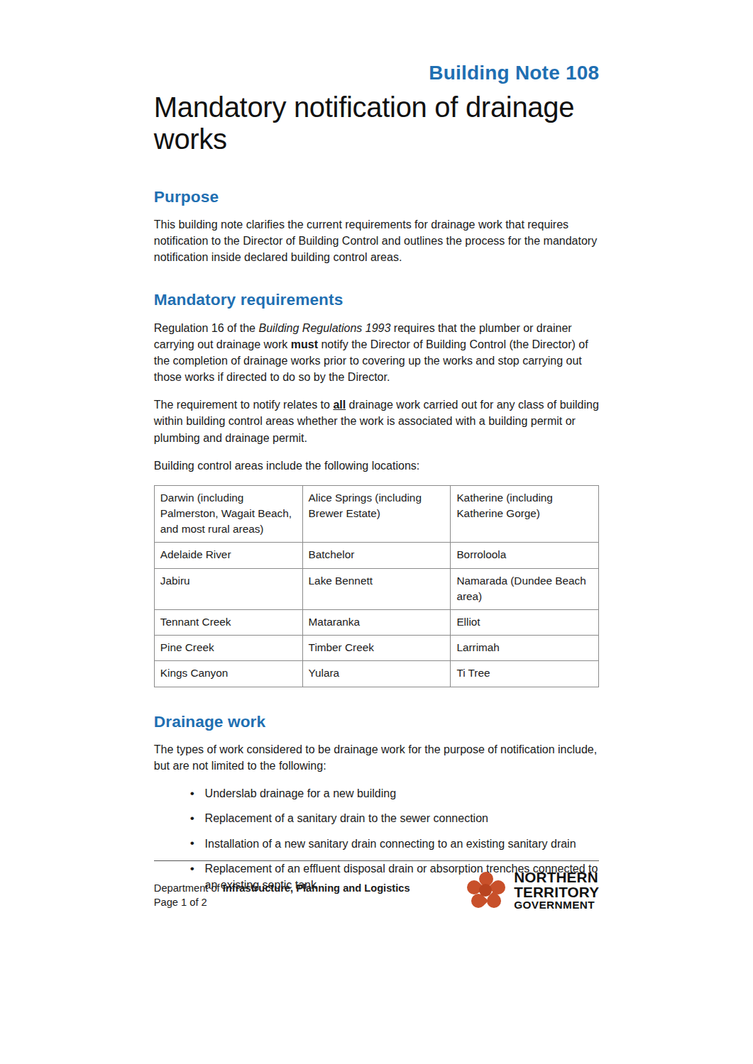Building Note 108
Mandatory notification of drainage works
Purpose
This building note clarifies the current requirements for drainage work that requires notification to the Director of Building Control and outlines the process for the mandatory notification inside declared building control areas.
Mandatory requirements
Regulation 16 of the Building Regulations 1993 requires that the plumber or drainer carrying out drainage work must notify the Director of Building Control (the Director) of the completion of drainage works prior to covering up the works and stop carrying out those works if directed to do so by the Director.
The requirement to notify relates to all drainage work carried out for any class of building within building control areas whether the work is associated with a building permit or plumbing and drainage permit.
Building control areas include the following locations:
| Darwin (including Palmerston, Wagait Beach, and most rural areas) | Alice Springs (including Brewer Estate) | Katherine (including Katherine Gorge) |
| Adelaide River | Batchelor | Borroloola |
| Jabiru | Lake Bennett | Namarada (Dundee Beach area) |
| Tennant Creek | Mataranka | Elliot |
| Pine Creek | Timber Creek | Larrimah |
| Kings Canyon | Yulara | Ti Tree |
Drainage work
The types of work considered to be drainage work for the purpose of notification include, but are not limited to the following:
Underslab drainage for a new building
Replacement of a sanitary drain to the sewer connection
Installation of a new sanitary drain connecting to an existing sanitary drain
Replacement of an effluent disposal drain or absorption trenches connected to an existing septic tank
Department of Infrastructure, Planning and Logistics
Page 1 of 2
NORTHERN TERRITORY GOVERNMENT